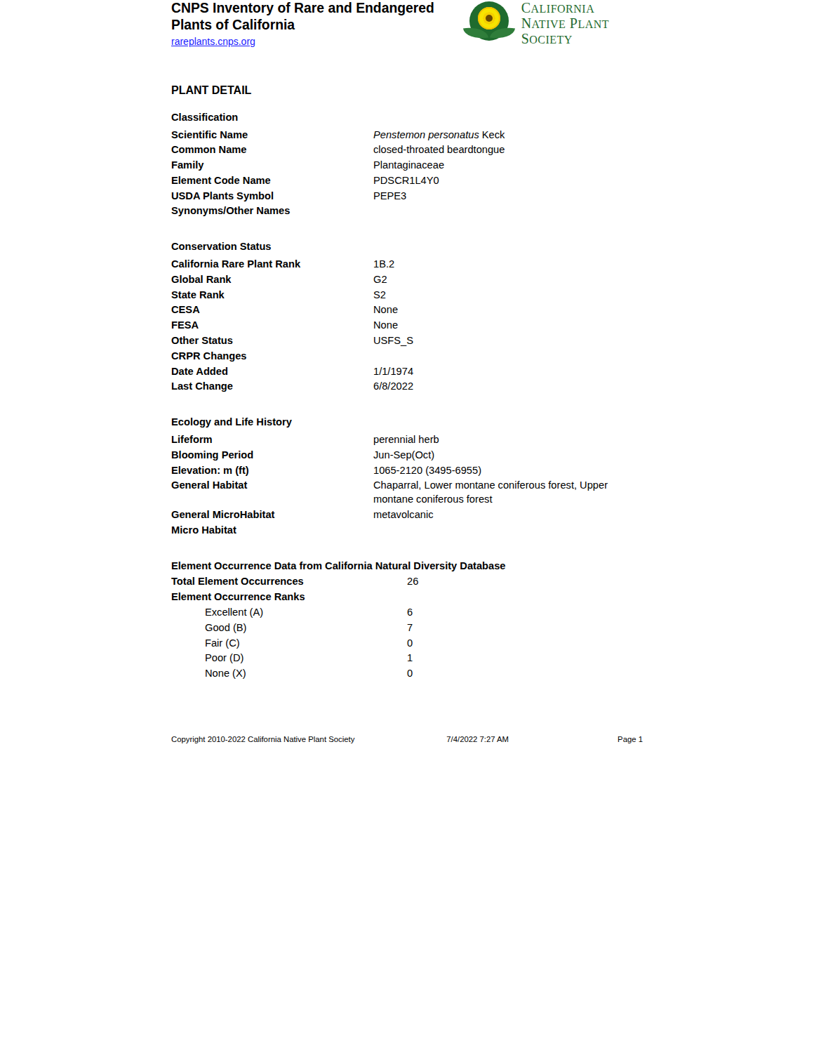CNPS Inventory of Rare and Endangered Plants of California
rareplants.cnps.org
CALIFORNIA
NATIVE PLANT SOCIETY
PLANT DETAIL
Classification
| Scientific Name | Penstemon personatus Keck |
| Common Name | closed-throated beardtongue |
| Family | Plantaginaceae |
| Element Code Name | PDSCR1L4Y0 |
| USDA Plants Symbol | PEPE3 |
| Synonyms/Other Names | |
Conservation Status
| California Rare Plant Rank | 1B.2 |
| Global Rank | G2 |
| State Rank | S2 |
| CESA | None |
| FESA | None |
| Other Status | USFS_S |
| CRPR Changes | |
| Date Added | 1/1/1974 |
| Last Change | 6/8/2022 |
Ecology and Life History
| Lifeform | perennial herb |
| Blooming Period | Jun-Sep(Oct) |
| Elevation: m (ft) | 1065-2120 (3495-6955) |
| General Habitat | Chaparral, Lower montane coniferous forest, Upper montane coniferous forest |
| General MicroHabitat | metavolcanic |
| Micro Habitat | |
Element Occurrence Data from California Natural Diversity Database
| Total Element Occurrences | 26 |
| Element Occurrence Ranks | |
| Excellent (A) | 6 |
| Good (B) | 7 |
| Fair (C) | 0 |
| Poor (D) | 1 |
| None (X) | 0 |
Copyright 2010-2022 California Native Plant Society
7/4/2022 7:27 AM
Page 1